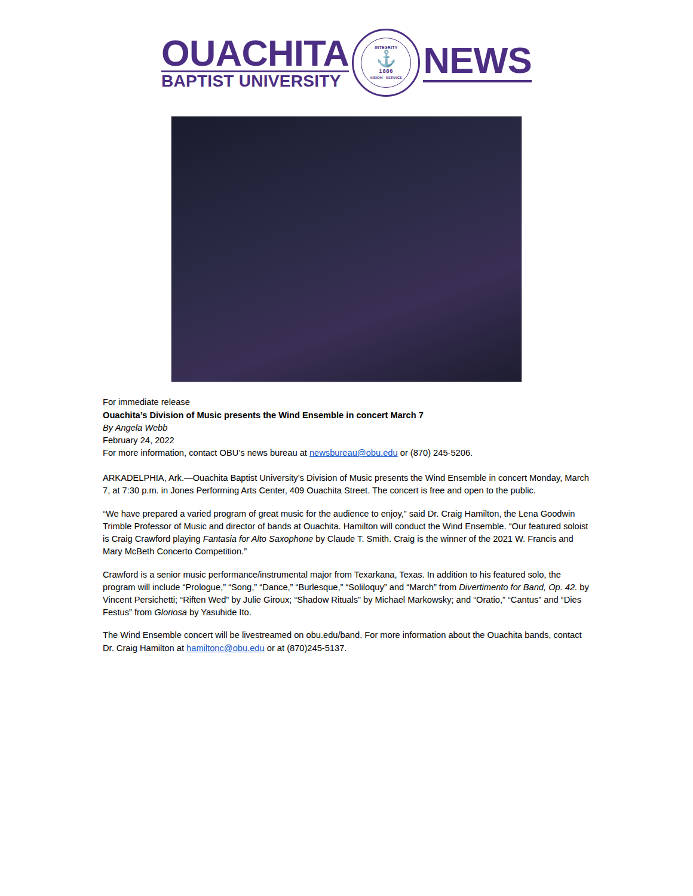OUACHITA
BAPTIST UNIVERSITY
INTEGRITY
⚓
1886
VISION SERVICE
NEWS
For immediate release
Ouachita’s Division of Music presents the Wind Ensemble in concert March 7
By Angela Webb
February 24, 2022
For more information, contact OBU’s news bureau at newsbureau@obu.edu or (870) 245-5206.
ARKADELPHIA, Ark.—Ouachita Baptist University’s Division of Music presents the Wind Ensemble in concert Monday, March 7, at 7:30 p.m. in Jones Performing Arts Center, 409 Ouachita Street. The concert is free and open to the public.
“We have prepared a varied program of great music for the audience to enjoy,” said Dr. Craig Hamilton, the Lena Goodwin Trimble Professor of Music and director of bands at Ouachita. Hamilton will conduct the Wind Ensemble. “Our featured soloist is Craig Crawford playing Fantasia for Alto Saxophone by Claude T. Smith. Craig is the winner of the 2021 W. Francis and Mary McBeth Concerto Competition.”
Crawford is a senior music performance/instrumental major from Texarkana, Texas. In addition to his featured solo, the program will include “Prologue,” “Song,” “Dance,” “Burlesque,” “Soliloquy” and “March” from Divertimento for Band, Op. 42. by Vincent Persichetti; “Riften Wed” by Julie Giroux; “Shadow Rituals” by Michael Markowsky; and “Oratio,” “Cantus” and “Dies Festus” from Gloriosa by Yasuhide Ito.
The Wind Ensemble concert will be livestreamed on obu.edu/band. For more information about the Ouachita bands, contact Dr. Craig Hamilton at hamiltonc@obu.edu or at (870)245-5137.